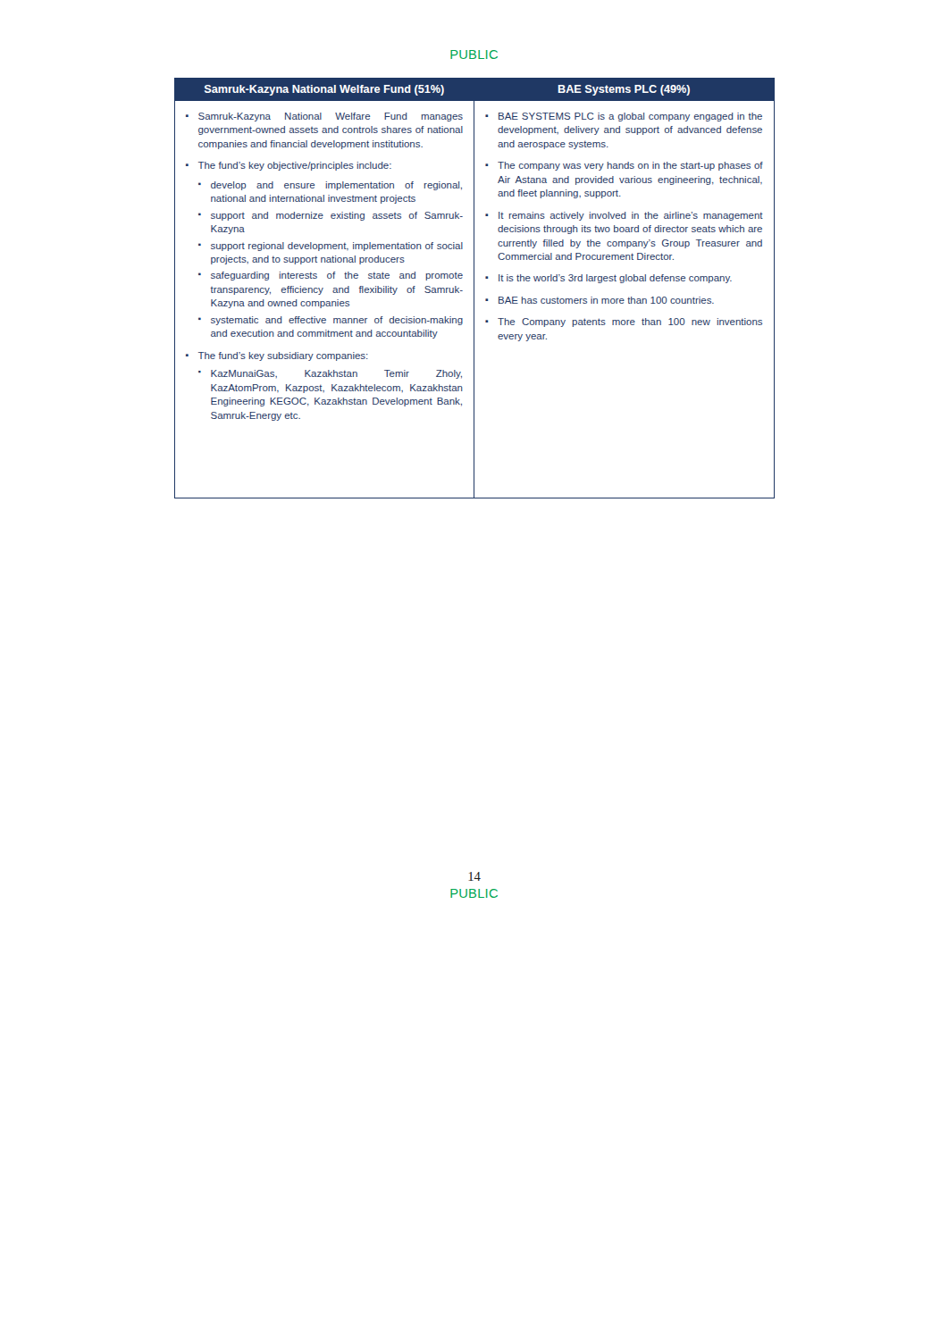PUBLIC
| Samruk-Kazyna National Welfare Fund (51%) | BAE Systems PLC (49%) |
| --- | --- |
| Samruk-Kazyna National Welfare Fund manages government-owned assets and controls shares of national companies and financial development institutions. The fund’s key objective/principles include: develop and ensure implementation of regional, national and international investment projects support and modernize existing assets of Samruk-Kazyna support regional development, implementation of social projects, and to support national producers safeguarding interests of the state and promote transparency, efficiency and flexibility of Samruk-Kazyna and owned companies systematic and effective manner of decision-making and execution and commitment and accountability The fund’s key subsidiary companies: KazMunaiGas, Kazakhstan Temir Zholy, KazAtomProm, Kazpost, Kazakhtelecom, Kazakhstan Engineering KEGOC, Kazakhstan Development Bank, Samruk-Energy etc. | BAE SYSTEMS PLC is a global company engaged in the development, delivery and support of advanced defense and aerospace systems. The company was very hands on in the start-up phases of Air Astana and provided various engineering, technical, and fleet planning, support. It remains actively involved in the airline’s management decisions through its two board of director seats which are currently filled by the company’s Group Treasurer and Commercial and Procurement Director. It is the world’s 3rd largest global defense company. BAE has customers in more than 100 countries. The Company patents more than 100 new inventions every year. |
14
PUBLIC